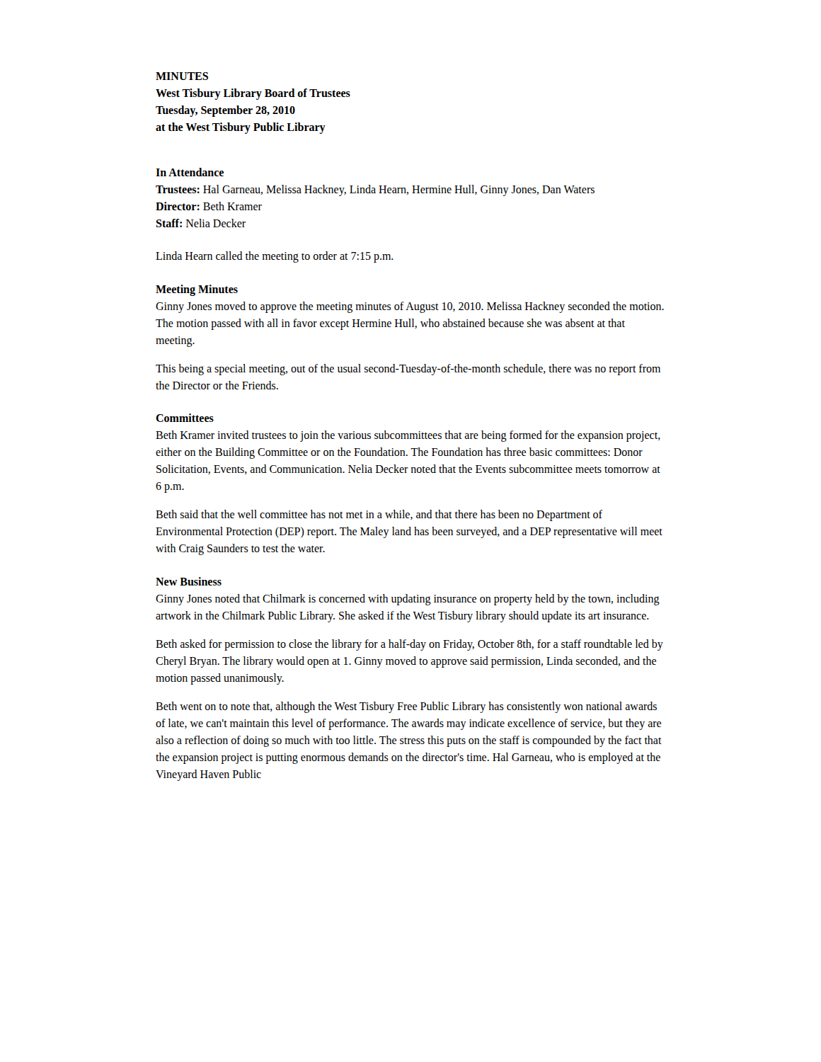MINUTES
West Tisbury Library Board of Trustees
Tuesday, September 28, 2010
at the West Tisbury Public Library
In Attendance
Trustees: Hal Garneau, Melissa Hackney, Linda Hearn, Hermine Hull, Ginny Jones, Dan Waters
Director: Beth Kramer
Staff: Nelia Decker
Linda Hearn called the meeting to order at 7:15 p.m.
Meeting Minutes
Ginny Jones moved to approve the meeting minutes of August 10, 2010. Melissa Hackney seconded the motion. The motion passed with all in favor except Hermine Hull, who abstained because she was absent at that meeting.
This being a special meeting, out of the usual second-Tuesday-of-the-month schedule, there was no report from the Director or the Friends.
Committees
Beth Kramer invited trustees to join the various subcommittees that are being formed for the expansion project, either on the Building Committee or on the Foundation. The Foundation has three basic committees: Donor Solicitation, Events, and Communication. Nelia Decker noted that the Events subcommittee meets tomorrow at 6 p.m.
Beth said that the well committee has not met in a while, and that there has been no Department of Environmental Protection (DEP) report. The Maley land has been surveyed, and a DEP representative will meet with Craig Saunders to test the water.
New Business
Ginny Jones noted that Chilmark is concerned with updating insurance on property held by the town, including artwork in the Chilmark Public Library. She asked if the West Tisbury library should update its art insurance.
Beth asked for permission to close the library for a half-day on Friday, October 8th, for a staff roundtable led by Cheryl Bryan. The library would open at 1. Ginny moved to approve said permission, Linda seconded, and the motion passed unanimously.
Beth went on to note that, although the West Tisbury Free Public Library has consistently won national awards of late, we can't maintain this level of performance. The awards may indicate excellence of service, but they are also a reflection of doing so much with too little. The stress this puts on the staff is compounded by the fact that the expansion project is putting enormous demands on the director's time. Hal Garneau, who is employed at the Vineyard Haven Public